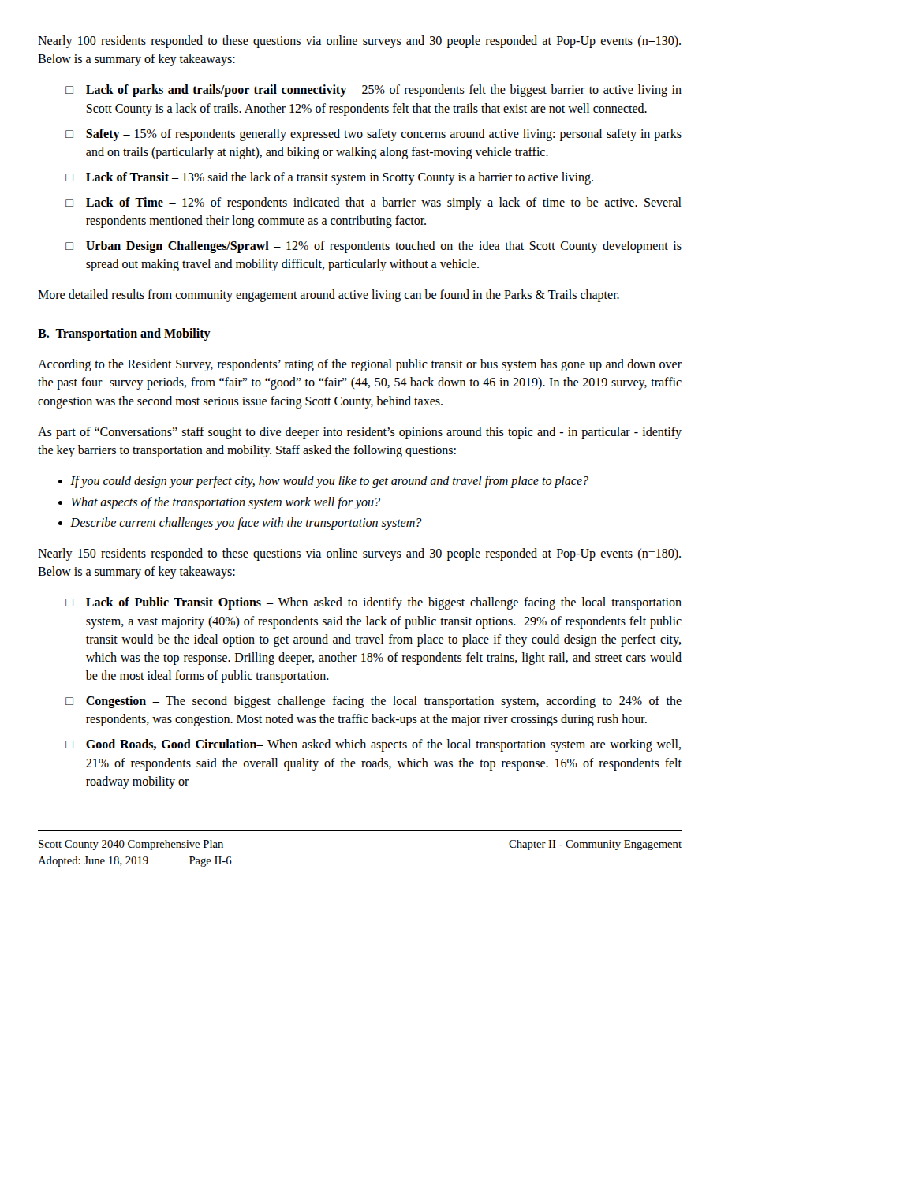Nearly 100 residents responded to these questions via online surveys and 30 people responded at Pop-Up events (n=130). Below is a summary of key takeaways:
Lack of parks and trails/poor trail connectivity – 25% of respondents felt the biggest barrier to active living in Scott County is a lack of trails. Another 12% of respondents felt that the trails that exist are not well connected.
Safety – 15% of respondents generally expressed two safety concerns around active living: personal safety in parks and on trails (particularly at night), and biking or walking along fast-moving vehicle traffic.
Lack of Transit – 13% said the lack of a transit system in Scotty County is a barrier to active living.
Lack of Time – 12% of respondents indicated that a barrier was simply a lack of time to be active. Several respondents mentioned their long commute as a contributing factor.
Urban Design Challenges/Sprawl – 12% of respondents touched on the idea that Scott County development is spread out making travel and mobility difficult, particularly without a vehicle.
More detailed results from community engagement around active living can be found in the Parks & Trails chapter.
B. Transportation and Mobility
According to the Resident Survey, respondents’ rating of the regional public transit or bus system has gone up and down over the past four survey periods, from “fair” to “good” to “fair” (44, 50, 54 back down to 46 in 2019). In the 2019 survey, traffic congestion was the second most serious issue facing Scott County, behind taxes.
As part of “Conversations” staff sought to dive deeper into resident’s opinions around this topic and - in particular - identify the key barriers to transportation and mobility. Staff asked the following questions:
If you could design your perfect city, how would you like to get around and travel from place to place?
What aspects of the transportation system work well for you?
Describe current challenges you face with the transportation system?
Nearly 150 residents responded to these questions via online surveys and 30 people responded at Pop-Up events (n=180). Below is a summary of key takeaways:
Lack of Public Transit Options – When asked to identify the biggest challenge facing the local transportation system, a vast majority (40%) of respondents said the lack of public transit options. 29% of respondents felt public transit would be the ideal option to get around and travel from place to place if they could design the perfect city, which was the top response. Drilling deeper, another 18% of respondents felt trains, light rail, and street cars would be the most ideal forms of public transportation.
Congestion – The second biggest challenge facing the local transportation system, according to 24% of the respondents, was congestion. Most noted was the traffic back-ups at the major river crossings during rush hour.
Good Roads, Good Circulation– When asked which aspects of the local transportation system are working well, 21% of respondents said the overall quality of the roads, which was the top response. 16% of respondents felt roadway mobility or
| Scott County 2040 Comprehensive Plan | Chapter II - Community Engagement |
| Adopted: June 18, 2019 Page II-6 | |